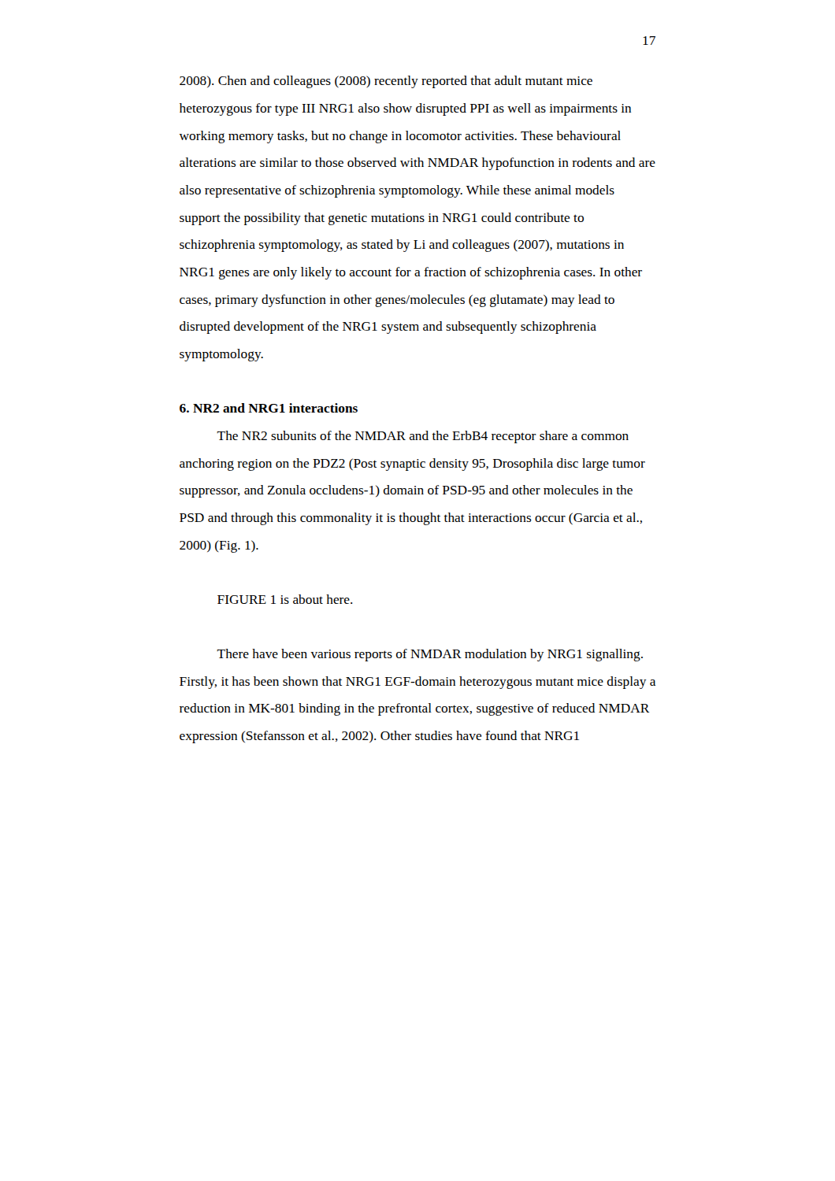17
2008). Chen and colleagues (2008) recently reported that adult mutant mice heterozygous for type III NRG1 also show disrupted PPI as well as impairments in working memory tasks, but no change in locomotor activities. These behavioural alterations are similar to those observed with NMDAR hypofunction in rodents and are also representative of schizophrenia symptomology. While these animal models support the possibility that genetic mutations in NRG1 could contribute to schizophrenia symptomology, as stated by Li and colleagues (2007), mutations in NRG1 genes are only likely to account for a fraction of schizophrenia cases. In other cases, primary dysfunction in other genes/molecules (eg glutamate) may lead to disrupted development of the NRG1 system and subsequently schizophrenia symptomology.
6. NR2 and NRG1 interactions
The NR2 subunits of the NMDAR and the ErbB4 receptor share a common anchoring region on the PDZ2 (Post synaptic density 95, Drosophila disc large tumor suppressor, and Zonula occludens-1) domain of PSD-95 and other molecules in the PSD and through this commonality it is thought that interactions occur (Garcia et al., 2000) (Fig. 1).
FIGURE 1 is about here.
There have been various reports of NMDAR modulation by NRG1 signalling. Firstly, it has been shown that NRG1 EGF-domain heterozygous mutant mice display a reduction in MK-801 binding in the prefrontal cortex, suggestive of reduced NMDAR expression (Stefansson et al., 2002). Other studies have found that NRG1